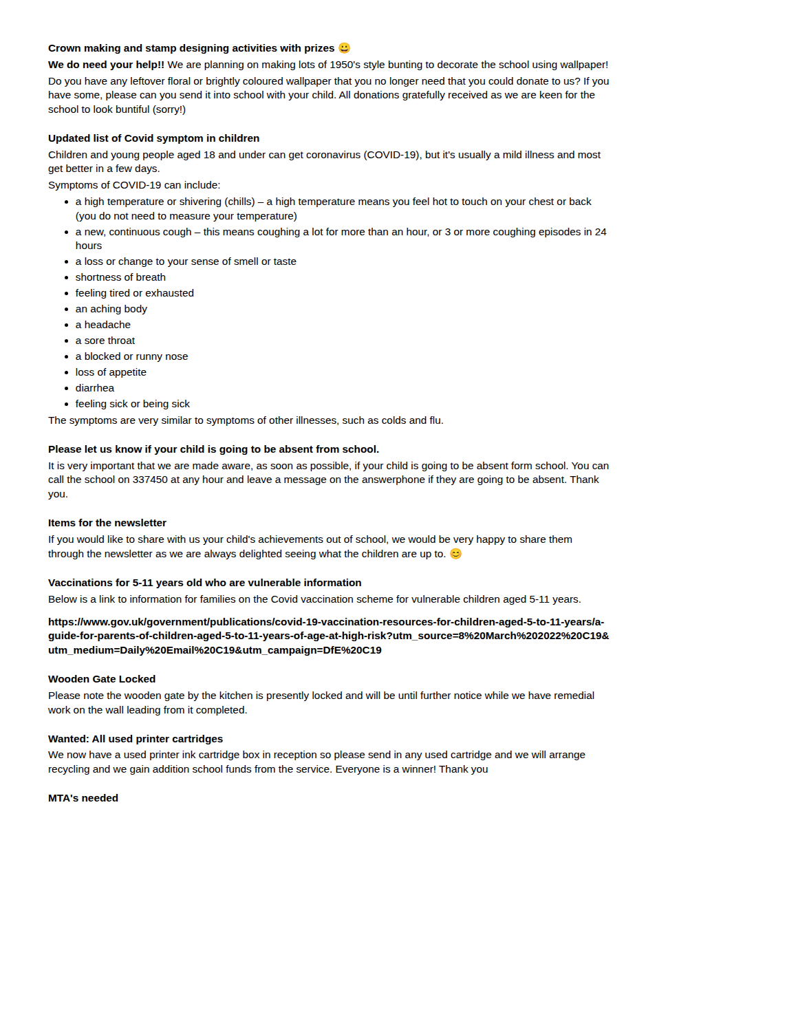Crown making and stamp designing activities with prizes 😀
We do need your help!! We are planning on making lots of 1950's style bunting to decorate the school using wallpaper!
Do you have any leftover floral or brightly coloured wallpaper that you no longer need that you could donate to us? If you have some, please can you send it into school with your child. All donations gratefully received as we are keen for the school to look buntiful (sorry!)
Updated list of Covid symptom in children
Children and young people aged 18 and under can get coronavirus (COVID-19), but it's usually a mild illness and most get better in a few days.
Symptoms of COVID-19 can include:
a high temperature or shivering (chills) – a high temperature means you feel hot to touch on your chest or back (you do not need to measure your temperature)
a new, continuous cough – this means coughing a lot for more than an hour, or 3 or more coughing episodes in 24 hours
a loss or change to your sense of smell or taste
shortness of breath
feeling tired or exhausted
an aching body
a headache
a sore throat
a blocked or runny nose
loss of appetite
diarrhea
feeling sick or being sick
The symptoms are very similar to symptoms of other illnesses, such as colds and flu.
Please let us know if your child is going to be absent from school.
It is very important that we are made aware, as soon as possible, if your child is going to be absent form school. You can call the school on 337450 at any hour and leave a message on the answerphone if they are going to be absent. Thank you.
Items for the newsletter
If you would like to share with us your child's achievements out of school, we would be very happy to share them through the newsletter as we are always delighted seeing what the children are up to. 😊
Vaccinations for 5-11 years old who are vulnerable information
Below is a link to information for families on the Covid vaccination scheme for vulnerable children aged 5-11 years.
https://www.gov.uk/government/publications/covid-19-vaccination-resources-for-children-aged-5-to-11-years/a-guide-for-parents-of-children-aged-5-to-11-years-of-age-at-high-risk?utm_source=8%20March%202022%20C19&utm_medium=Daily%20Email%20C19&utm_campaign=DfE%20C19
Wooden Gate Locked
Please note the wooden gate by the kitchen is presently locked and will be until further notice while we have remedial work on the wall leading from it completed.
Wanted: All used printer cartridges
We now have a used printer ink cartridge box in reception so please send in any used cartridge and we will arrange recycling and we gain addition school funds from the service. Everyone is a winner! Thank you
MTA's needed